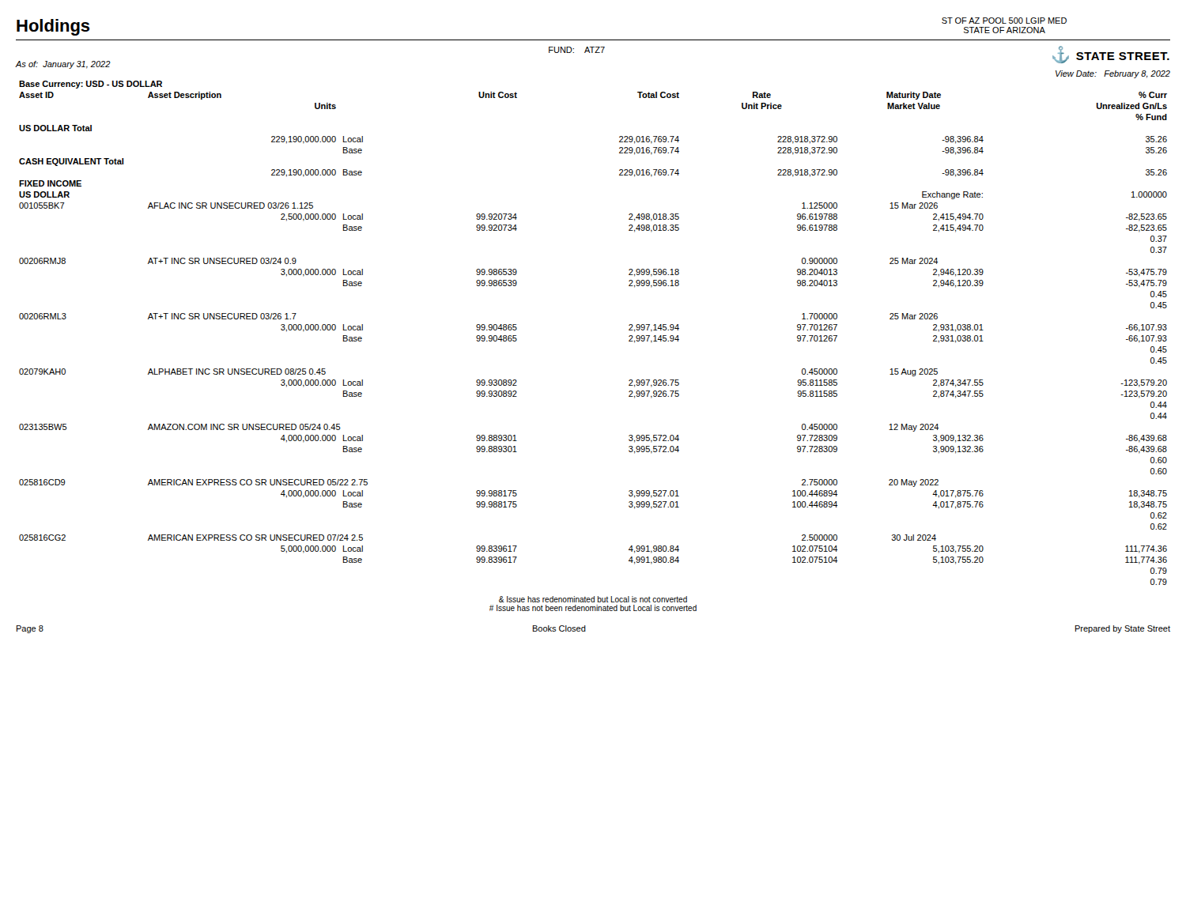ST OF AZ POOL 500 LGIP MED
STATE OF ARIZONA
Holdings
As of: January 31, 2022
FUND: ATZ7
⚓STATE STREET.
View Date: February 8, 2022
| Base Currency: USD - US DOLLAR |
| Asset ID | Asset Description | | Unit Cost | Total Cost | Rate | Maturity Date | % Curr |
| | Units | | | | Unit Price | Market Value | Unrealized Gn/Ls |
| | % Fund |
| US DOLLAR Total |
| | 229,190,000.000 | Local | | 229,016,769.74 | 228,918,372.90 | -98,396.84 | 35.26 |
| | | Base | | 229,016,769.74 | 228,918,372.90 | -98,396.84 | 35.26 |
| CASH EQUIVALENT Total |
| | 229,190,000.000 | Base | | 229,016,769.74 | 228,918,372.90 | -98,396.84 | 35.26 |
| FIXED INCOME |
| US DOLLAR | Exchange Rate: | 1.000000 |
| 001055BK7 | AFLAC INC SR UNSECURED 03/26 1.125 | 1.125000 | 15 Mar 2026 | |
| | 2,500,000.000 | Local | 99.920734 | 2,498,018.35 | 96.619788 | 2,415,494.70 | -82,523.65 |
| | | Base | 99.920734 | 2,498,018.35 | 96.619788 | 2,415,494.70 | -82,523.65 |
| | 0.37 |
| | 0.37 |
| 00206RMJ8 | AT+T INC SR UNSECURED 03/24 0.9 | 0.900000 | 25 Mar 2024 | |
| | 3,000,000.000 | Local | 99.986539 | 2,999,596.18 | 98.204013 | 2,946,120.39 | -53,475.79 |
| | | Base | 99.986539 | 2,999,596.18 | 98.204013 | 2,946,120.39 | -53,475.79 |
| | 0.45 |
| | 0.45 |
| 00206RML3 | AT+T INC SR UNSECURED 03/26 1.7 | 1.700000 | 25 Mar 2026 | |
| | 3,000,000.000 | Local | 99.904865 | 2,997,145.94 | 97.701267 | 2,931,038.01 | -66,107.93 |
| | | Base | 99.904865 | 2,997,145.94 | 97.701267 | 2,931,038.01 | -66,107.93 |
| | 0.45 |
| | 0.45 |
| 02079KAH0 | ALPHABET INC SR UNSECURED 08/25 0.45 | 0.450000 | 15 Aug 2025 | |
| | 3,000,000.000 | Local | 99.930892 | 2,997,926.75 | 95.811585 | 2,874,347.55 | -123,579.20 |
| | | Base | 99.930892 | 2,997,926.75 | 95.811585 | 2,874,347.55 | -123,579.20 |
| | 0.44 |
| | 0.44 |
| 023135BW5 | AMAZON.COM INC SR UNSECURED 05/24 0.45 | 0.450000 | 12 May 2024 | |
| | 4,000,000.000 | Local | 99.889301 | 3,995,572.04 | 97.728309 | 3,909,132.36 | -86,439.68 |
| | | Base | 99.889301 | 3,995,572.04 | 97.728309 | 3,909,132.36 | -86,439.68 |
| | 0.60 |
| | 0.60 |
| 025816CD9 | AMERICAN EXPRESS CO SR UNSECURED 05/22 2.75 | 2.750000 | 20 May 2022 | |
| | 4,000,000.000 | Local | 99.988175 | 3,999,527.01 | 100.446894 | 4,017,875.76 | 18,348.75 |
| | | Base | 99.988175 | 3,999,527.01 | 100.446894 | 4,017,875.76 | 18,348.75 |
| | 0.62 |
| | 0.62 |
| 025816CG2 | AMERICAN EXPRESS CO SR UNSECURED 07/24 2.5 | 2.500000 | 30 Jul 2024 | |
| | 5,000,000.000 | Local | 99.839617 | 4,991,980.84 | 102.075104 | 5,103,755.20 | 111,774.36 |
| | | Base | 99.839617 | 4,991,980.84 | 102.075104 | 5,103,755.20 | 111,774.36 |
| | 0.79 |
| | 0.79 |
& Issue has redenominated but Local is not converted
# Issue has not been redenominated but Local is converted
Page 8
Books Closed
Prepared by State Street